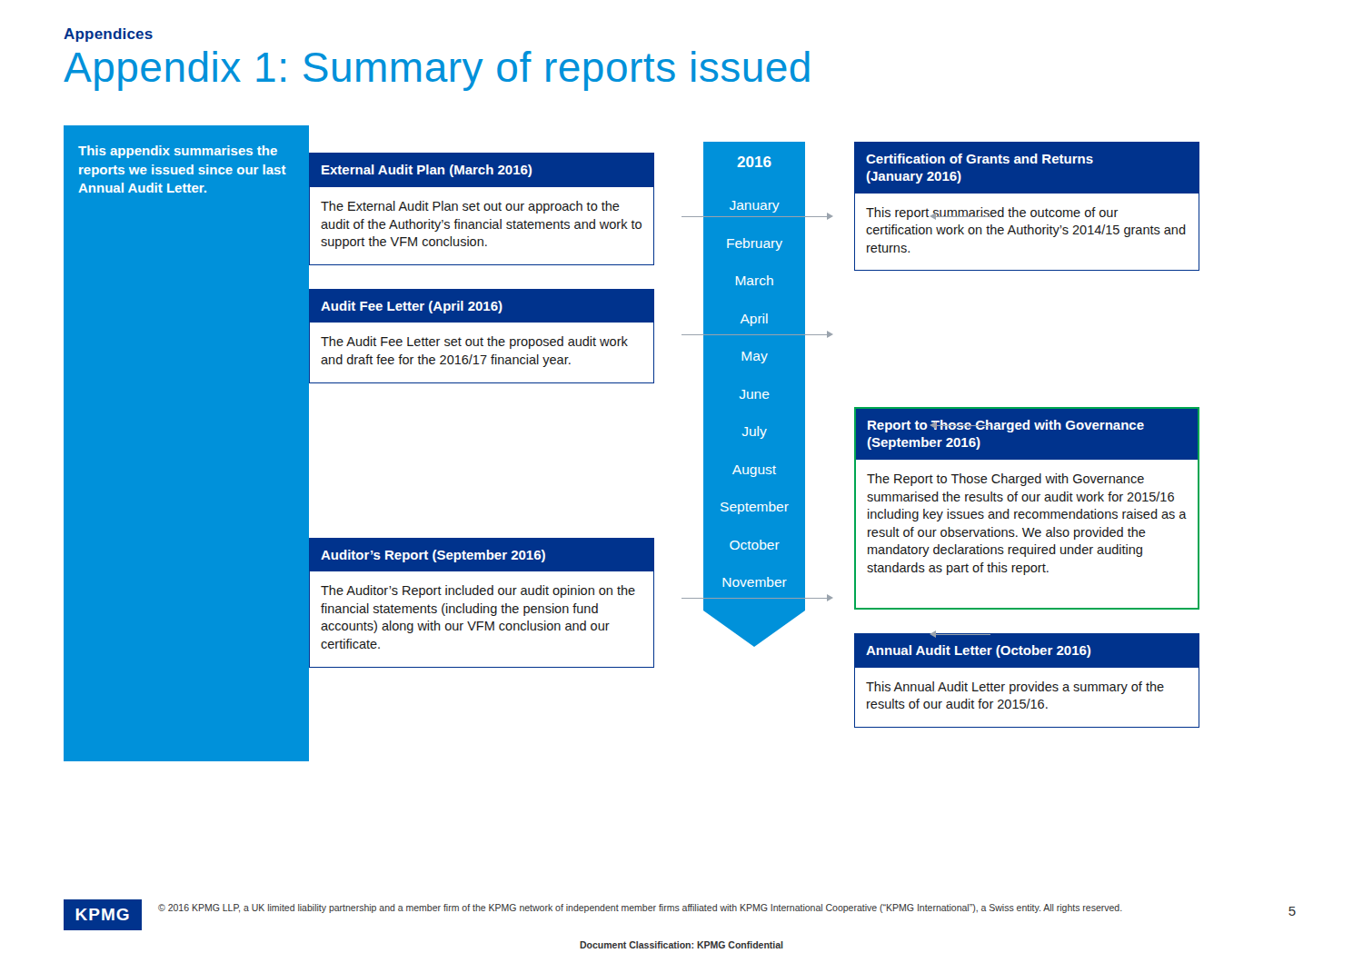Appendices
Appendix 1: Summary of reports issued
This appendix summarises the reports we issued since our last Annual Audit Letter.
External Audit Plan (March 2016)
The External Audit Plan set out our approach to the audit of the Authority’s financial statements and work to support the VFM conclusion.
Audit Fee Letter (April 2016)
The Audit Fee Letter set out the proposed audit work and draft fee for the 2016/17 financial year.
Auditor’s Report (September 2016)
The Auditor’s Report included our audit opinion on the financial statements (including the pension fund accounts) along with our VFM conclusion and our certificate.
2016
January
February
March
April
May
June
July
August
September
October
November
Certification of Grants and Returns
(January 2016)
This report summarised the outcome of our certification work on the Authority’s 2014/15 grants and returns.
Report to Those Charged with Governance (September 2016)
The Report to Those Charged with Governance summarised the results of our audit work for 2015/16 including key issues and recommendations raised as a result of our observations. We also provided the mandatory declarations required under auditing standards as part of this report.
Annual Audit Letter (October 2016)
This Annual Audit Letter provides a summary of the results of our audit for 2015/16.
KPMG
© 2016 KPMG LLP, a UK limited liability partnership and a member firm of the KPMG network of independent member firms affiliated with KPMG International Cooperative (“KPMG International”), a Swiss entity. All rights reserved.
5
Document Classification: KPMG Confidential